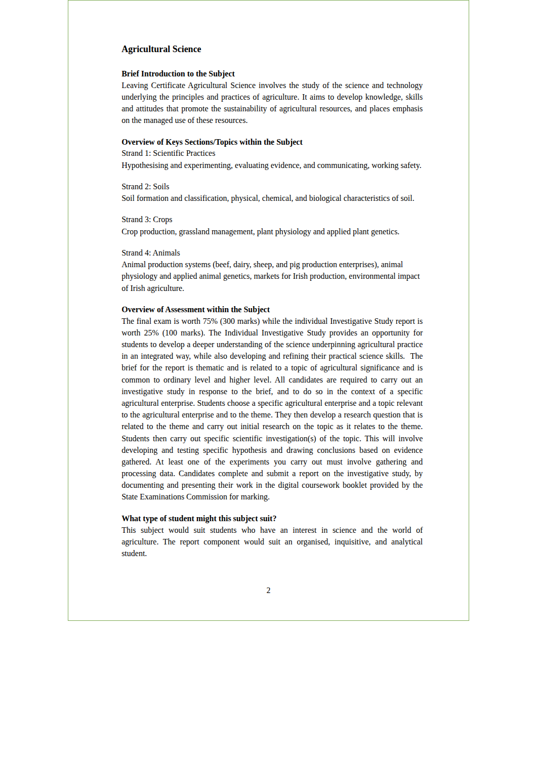Agricultural Science
Brief Introduction to the Subject
Leaving Certificate Agricultural Science involves the study of the science and technology underlying the principles and practices of agriculture. It aims to develop knowledge, skills and attitudes that promote the sustainability of agricultural resources, and places emphasis on the managed use of these resources.
Overview of Keys Sections/Topics within the Subject
Strand 1: Scientific Practices
Hypothesising and experimenting, evaluating evidence, and communicating, working safety.
Strand 2: Soils
Soil formation and classification, physical, chemical, and biological characteristics of soil.
Strand 3: Crops
Crop production, grassland management, plant physiology and applied plant genetics.
Strand 4: Animals
Animal production systems (beef, dairy, sheep, and pig production enterprises), animal physiology and applied animal genetics, markets for Irish production, environmental impact of Irish agriculture.
Overview of Assessment within the Subject
The final exam is worth 75% (300 marks) while the individual Investigative Study report is worth 25% (100 marks). The Individual Investigative Study provides an opportunity for students to develop a deeper understanding of the science underpinning agricultural practice in an integrated way, while also developing and refining their practical science skills. The brief for the report is thematic and is related to a topic of agricultural significance and is common to ordinary level and higher level. All candidates are required to carry out an investigative study in response to the brief, and to do so in the context of a specific agricultural enterprise. Students choose a specific agricultural enterprise and a topic relevant to the agricultural enterprise and to the theme. They then develop a research question that is related to the theme and carry out initial research on the topic as it relates to the theme. Students then carry out specific scientific investigation(s) of the topic. This will involve developing and testing specific hypothesis and drawing conclusions based on evidence gathered. At least one of the experiments you carry out must involve gathering and processing data. Candidates complete and submit a report on the investigative study, by documenting and presenting their work in the digital coursework booklet provided by the State Examinations Commission for marking.
What type of student might this subject suit?
This subject would suit students who have an interest in science and the world of agriculture. The report component would suit an organised, inquisitive, and analytical student.
2